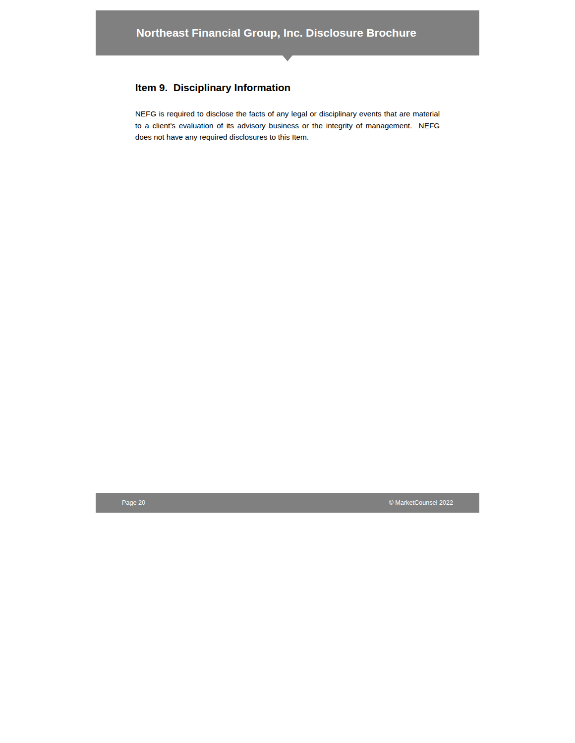Northeast Financial Group, Inc. Disclosure Brochure
Item 9. Disciplinary Information
NEFG is required to disclose the facts of any legal or disciplinary events that are material to a client’s evaluation of its advisory business or the integrity of management. NEFG does not have any required disclosures to this Item.
Page 20 © MarketCounsel 2022